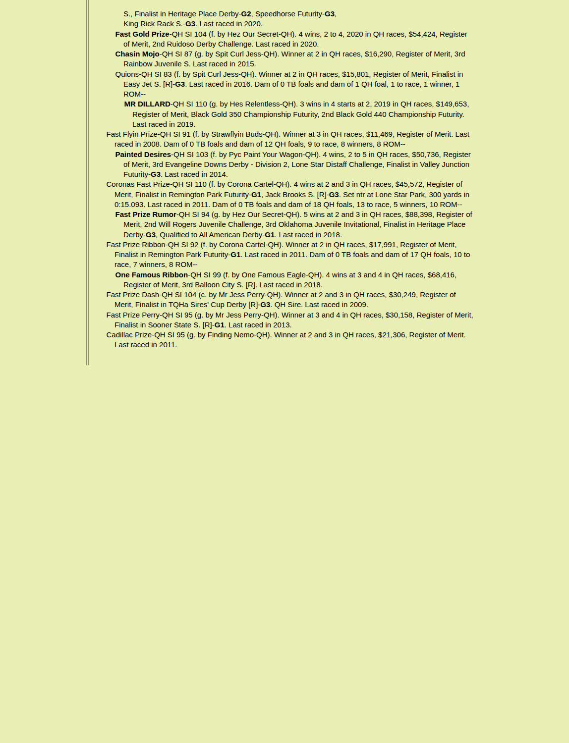S., Finalist in Heritage Place Derby-G2, Speedhorse Futurity-G3,
King Rick Rack S.-G3. Last raced in 2020.
Fast Gold Prize-QH SI 104 (f. by Hez Our Secret-QH). 4 wins, 2 to 4, 2020 in QH races, $54,424, Register of Merit, 2nd Ruidoso Derby Challenge. Last raced in 2020.
Chasin Mojo-QH SI 87 (g. by Spit Curl Jess-QH). Winner at 2 in QH races, $16,290, Register of Merit, 3rd Rainbow Juvenile S. Last raced in 2015.
Quions-QH SI 83 (f. by Spit Curl Jess-QH). Winner at 2 in QH races, $15,801, Register of Merit, Finalist in Easy Jet S. [R]-G3. Last raced in 2016. Dam of 0 TB foals and dam of 1 QH foal, 1 to race, 1 winner, 1 ROM--
MR DILLARD-QH SI 110 (g. by Hes Relentless-QH). 3 wins in 4 starts at 2, 2019 in QH races, $149,653, Register of Merit, Black Gold 350 Championship Futurity, 2nd Black Gold 440 Championship Futurity. Last raced in 2019.
Fast Flyin Prize-QH SI 91 (f. by Strawflyin Buds-QH). Winner at 3 in QH races, $11,469, Register of Merit. Last raced in 2008. Dam of 0 TB foals and dam of 12 QH foals, 9 to race, 8 winners, 8 ROM--
Painted Desires-QH SI 103 (f. by Pyc Paint Your Wagon-QH). 4 wins, 2 to 5 in QH races, $50,736, Register of Merit, 3rd Evangeline Downs Derby - Division 2, Lone Star Distaff Challenge, Finalist in Valley Junction Futurity-G3. Last raced in 2014.
Coronas Fast Prize-QH SI 110 (f. by Corona Cartel-QH). 4 wins at 2 and 3 in QH races, $45,572, Register of Merit, Finalist in Remington Park Futurity-G1, Jack Brooks S. [R]-G3. Set ntr at Lone Star Park, 300 yards in 0:15.093. Last raced in 2011. Dam of 0 TB foals and dam of 18 QH foals, 13 to race, 5 winners, 10 ROM--
Fast Prize Rumor-QH SI 94 (g. by Hez Our Secret-QH). 5 wins at 2 and 3 in QH races, $88,398, Register of Merit, 2nd Will Rogers Juvenile Challenge, 3rd Oklahoma Juvenile Invitational, Finalist in Heritage Place Derby-G3, Qualified to All American Derby-G1. Last raced in 2018.
Fast Prize Ribbon-QH SI 92 (f. by Corona Cartel-QH). Winner at 2 in QH races, $17,991, Register of Merit, Finalist in Remington Park Futurity-G1. Last raced in 2011. Dam of 0 TB foals and dam of 17 QH foals, 10 to race, 7 winners, 8 ROM--
One Famous Ribbon-QH SI 99 (f. by One Famous Eagle-QH). 4 wins at 3 and 4 in QH races, $68,416, Register of Merit, 3rd Balloon City S. [R]. Last raced in 2018.
Fast Prize Dash-QH SI 104 (c. by Mr Jess Perry-QH). Winner at 2 and 3 in QH races, $30,249, Register of Merit, Finalist in TQHa Sires' Cup Derby [R]-G3. QH Sire. Last raced in 2009.
Fast Prize Perry-QH SI 95 (g. by Mr Jess Perry-QH). Winner at 3 and 4 in QH races, $30,158, Register of Merit, Finalist in Sooner State S. [R]-G1. Last raced in 2013.
Cadillac Prize-QH SI 95 (g. by Finding Nemo-QH). Winner at 2 and 3 in QH races, $21,306, Register of Merit. Last raced in 2011.